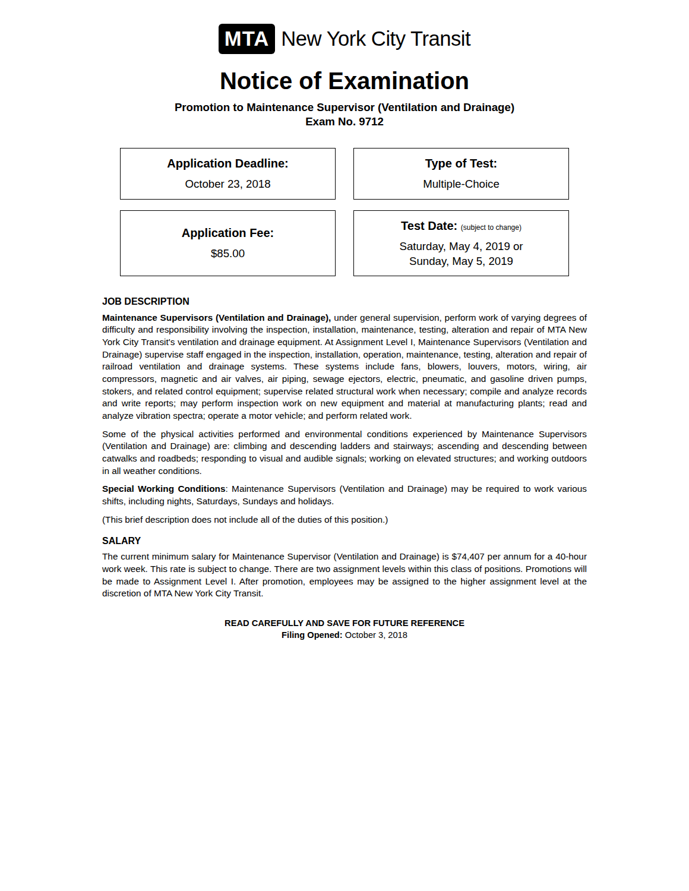MTA New York City Transit
Notice of Examination
Promotion to Maintenance Supervisor (Ventilation and Drainage)
Exam No. 9712
| Application Deadline: October 23, 2018 | Type of Test: Multiple-Choice |
| Application Fee: $85.00 | Test Date: (subject to change) Saturday, May 4, 2019 or Sunday, May 5, 2019 |
JOB DESCRIPTION
Maintenance Supervisors (Ventilation and Drainage), under general supervision, perform work of varying degrees of difficulty and responsibility involving the inspection, installation, maintenance, testing, alteration and repair of MTA New York City Transit's ventilation and drainage equipment. At Assignment Level I, Maintenance Supervisors (Ventilation and Drainage) supervise staff engaged in the inspection, installation, operation, maintenance, testing, alteration and repair of railroad ventilation and drainage systems. These systems include fans, blowers, louvers, motors, wiring, air compressors, magnetic and air valves, air piping, sewage ejectors, electric, pneumatic, and gasoline driven pumps, stokers, and related control equipment; supervise related structural work when necessary; compile and analyze records and write reports; may perform inspection work on new equipment and material at manufacturing plants; read and analyze vibration spectra; operate a motor vehicle; and perform related work.
Some of the physical activities performed and environmental conditions experienced by Maintenance Supervisors (Ventilation and Drainage) are: climbing and descending ladders and stairways; ascending and descending between catwalks and roadbeds; responding to visual and audible signals; working on elevated structures; and working outdoors in all weather conditions.
Special Working Conditions: Maintenance Supervisors (Ventilation and Drainage) may be required to work various shifts, including nights, Saturdays, Sundays and holidays.
(This brief description does not include all of the duties of this position.)
SALARY
The current minimum salary for Maintenance Supervisor (Ventilation and Drainage) is $74,407 per annum for a 40-hour work week. This rate is subject to change. There are two assignment levels within this class of positions. Promotions will be made to Assignment Level I. After promotion, employees may be assigned to the higher assignment level at the discretion of MTA New York City Transit.
READ CAREFULLY AND SAVE FOR FUTURE REFERENCE
Filing Opened: October 3, 2018